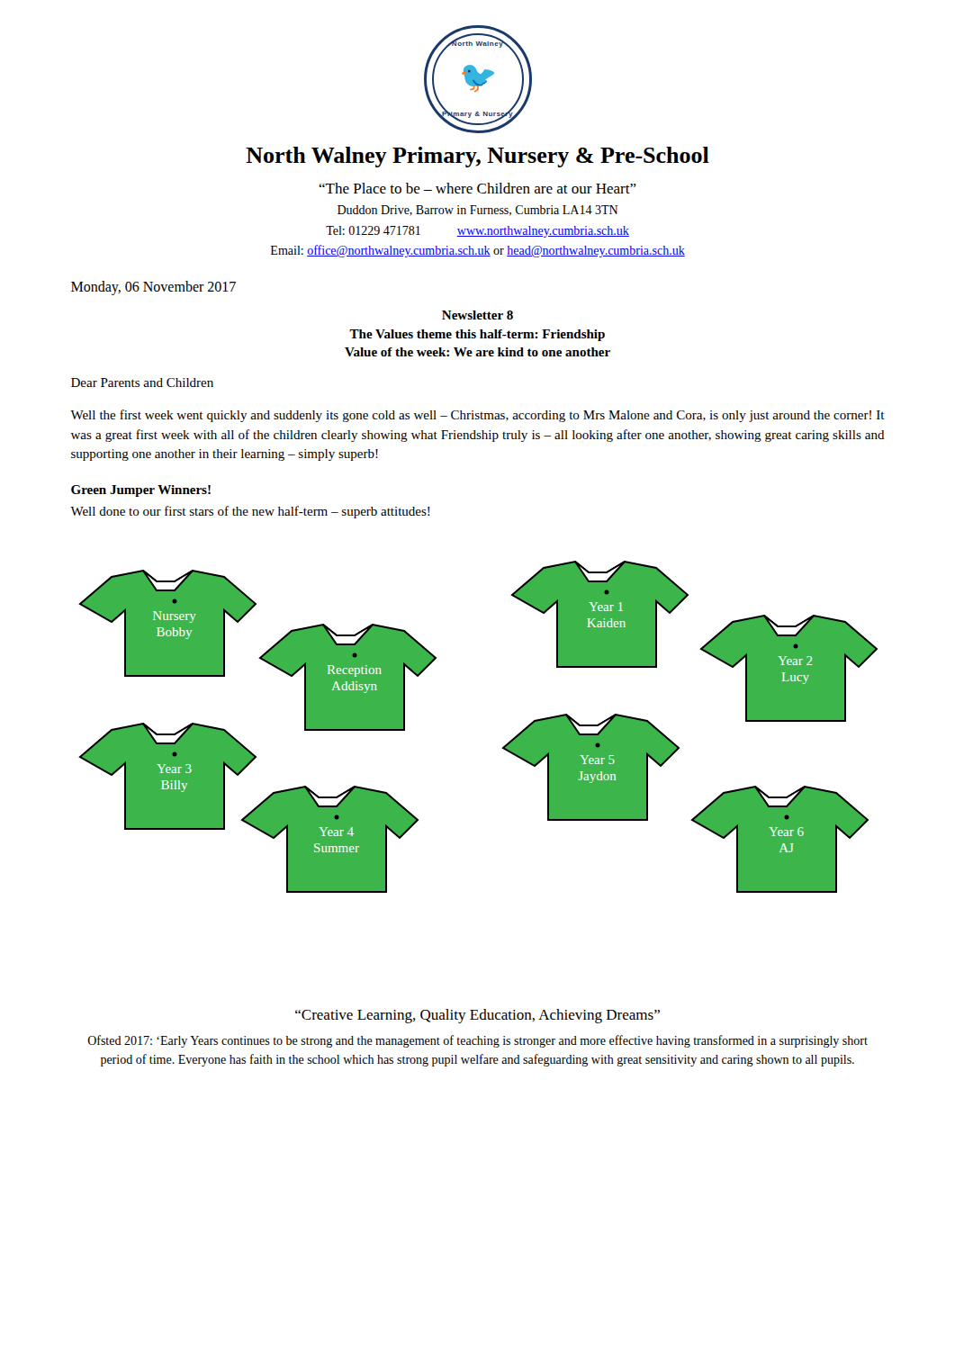North Walney
🐦
Primary & Nursery
North Walney Primary, Nursery & Pre-School
“The Place to be – where Children are at our Heart”
Duddon Drive, Barrow in Furness, Cumbria LA14 3TN
Tel: 01229 471781 www.northwalney.cumbria.sch.uk
Email: office@northwalney.cumbria.sch.uk or head@northwalney.cumbria.sch.uk
Monday, 06 November 2017
Newsletter 8 The Values theme this half-term: Friendship Value of the week: We are kind to one another
Dear Parents and Children
Well the first week went quickly and suddenly its gone cold as well – Christmas, according to Mrs Malone and Cora, is only just around the corner! It was a great first week with all of the children clearly showing what Friendship truly is – all looking after one another, showing great caring skills and supporting one another in their learning – simply superb!
Green Jumper Winners!
Well done to our first stars of the new half-term – superb attitudes!
Nursery
Bobby
Reception
Addisyn
Year 1
Kaiden
Year 2
Lucy
Year 3
Billy
Year 4
Summer
Year 5
Jaydon
Year 6
AJ
“Creative Learning, Quality Education, Achieving Dreams”
Ofsted 2017: ‘Early Years continues to be strong and the management of teaching is stronger and more effective having transformed in a surprisingly short period of time. Everyone has faith in the school which has strong pupil welfare and safeguarding with great sensitivity and caring shown to all pupils.